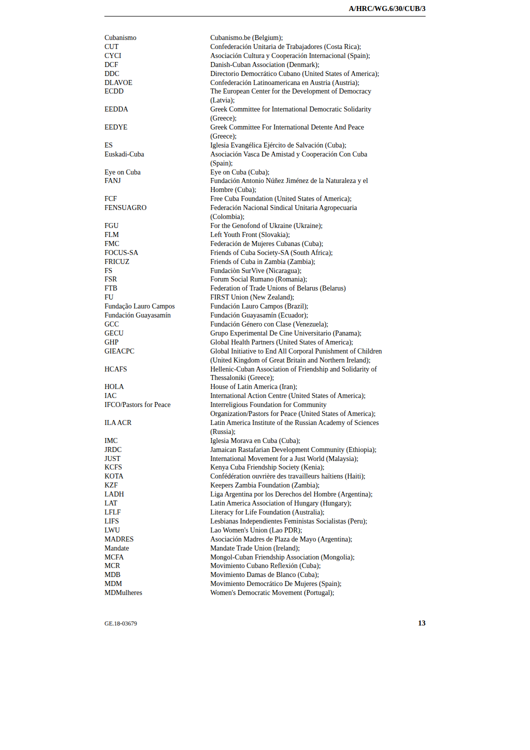A/HRC/WG.6/30/CUB/3
| Cubanismo | Cubanismo.be (Belgium); |
| CUT | Confederación Unitaria de Trabajadores (Costa Rica); |
| CYCI | Asociación Cultura y Cooperación Internacional (Spain); |
| DCF | Danish-Cuban Association (Denmark); |
| DDC | Directorio Democrático Cubano (United States of America); |
| DLAVOE | Confederación Latinoamericana en Austria (Austria); |
| ECDD | The European Center for the Development of Democracy (Latvia); |
| EEDDA | Greek Committee for International Democratic Solidarity (Greece); |
| EEDYE | Greek Committee For International Detente And Peace (Greece); |
| ES | Iglesia Evangélica Ejército de Salvación (Cuba); |
| Euskadi-Cuba | Asociación Vasca De Amistad y Cooperación Con Cuba (Spain); |
| Eye on Cuba | Eye on Cuba (Cuba); |
| FANJ | Fundación Antonio Núñez Jiménez de la Naturaleza y el Hombre (Cuba); |
| FCF | Free Cuba Foundation (United States of America); |
| FENSUAGRO | Federación Nacional Sindical Unitaria Agropecuaria (Colombia); |
| FGU | For the Genofond of Ukraine (Ukraine); |
| FLM | Left Youth Front (Slovakia); |
| FMC | Federación de Mujeres Cubanas (Cuba); |
| FOCUS-SA | Friends of Cuba Society-SA (South Africa); |
| FRICUZ | Friends of Cuba in Zambia (Zambia); |
| FS | Fundaciòn SurVive (Nicaragua); |
| FSR | Forum Social Rumano (Romania); |
| FTB | Federation of Trade Unions of Belarus (Belarus) |
| FU | FIRST Union (New Zealand); |
| Fundação Lauro Campos | Fundación Lauro Campos (Brazil); |
| Fundación Guayasamín | Fundación Guayasamín (Ecuador); |
| GCC | Fundación Género con Clase (Venezuela); |
| GECU | Grupo Experimental De Cine Universitario (Panama); |
| GHP | Global Health Partners (United States of America); |
| GIEACPC | Global Initiative to End All Corporal Punishment of Children (United Kingdom of Great Britain and Northern Ireland); |
| HCAFS | Hellenic-Cuban Association of Friendship and Solidarity of Thessaloniki (Greece); |
| HOLA | House of Latin America (Iran); |
| IAC | International Action Centre (United States of America); |
| IFCO/Pastors for Peace | Interreligious Foundation for Community |
| | Organization/Pastors for Peace (United States of America); |
| ILA ACR | Latin America Institute of the Russian Academy of Sciences (Russia); |
| IMC | Iglesia Morava en Cuba (Cuba); |
| JRDC | Jamaican Rastafarian Development Community (Ethiopia); |
| JUST | International Movement for a Just World (Malaysia); |
| KCFS | Kenya Cuba Friendship Society (Kenia); |
| KOTA | Confédération ouvrière des travailleurs haïtiens (Haiti); |
| KZF | Keepers Zambia Foundation (Zambia); |
| LADH | Liga Argentina por los Derechos del Hombre (Argentina); |
| LAT | Latin America Association of Hungary (Hungary); |
| LFLF | Literacy for Life Foundation (Australia); |
| LIFS | Lesbianas Independientes Feministas Socialistas (Peru); |
| LWU | Lao Women's Union (Lao PDR); |
| MADRES | Asociación Madres de Plaza de Mayo (Argentina); |
| Mandate | Mandate Trade Union (Ireland); |
| MCFA | Mongol-Cuban Friendship Association (Mongolia); |
| MCR | Movimiento Cubano Reflexión (Cuba); |
| MDB | Movimiento Damas de Blanco (Cuba); |
| MDM | Movimiento Democrático De Mujeres (Spain); |
| MDMulheres | Women's Democratic Movement (Portugal); |
GE.18-03679
13